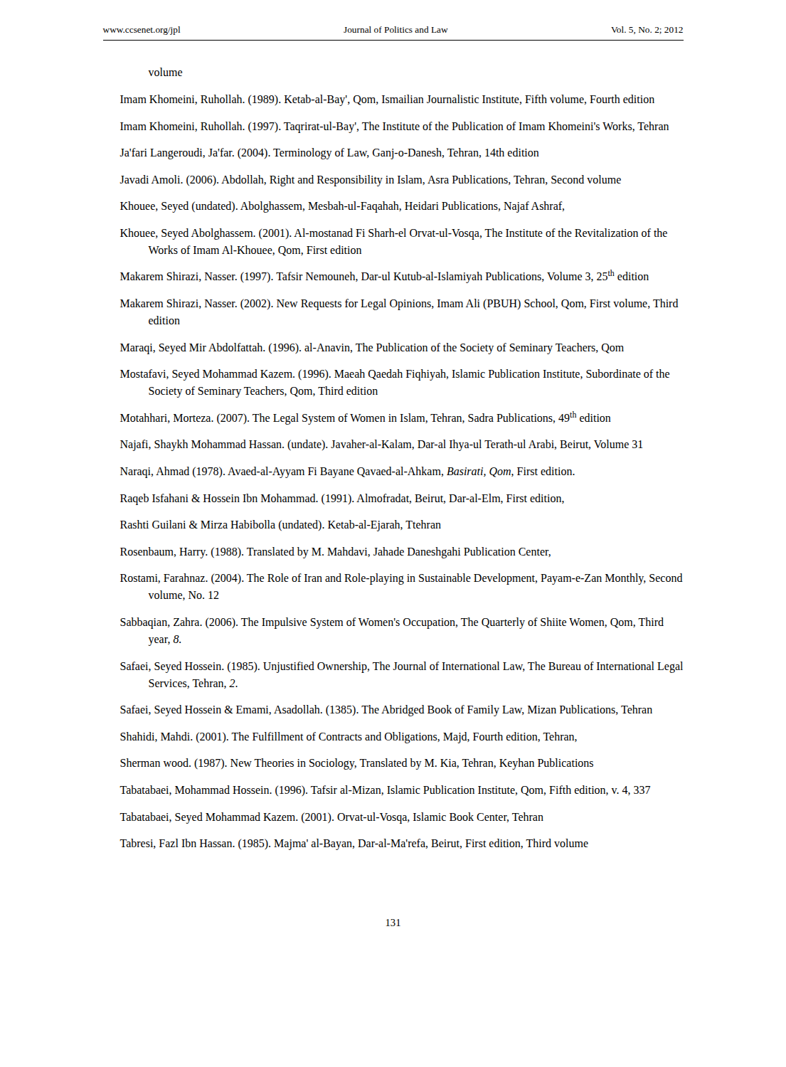www.ccsenet.org/jpl Journal of Politics and Law Vol. 5, No. 2; 2012
volume
Imam Khomeini, Ruhollah. (1989). Ketab-al-Bay', Qom, Ismailian Journalistic Institute, Fifth volume, Fourth edition
Imam Khomeini, Ruhollah. (1997). Taqrirat-ul-Bay', The Institute of the Publication of Imam Khomeini's Works, Tehran
Ja'fari Langeroudi, Ja'far. (2004). Terminology of Law, Ganj-o-Danesh, Tehran, 14th edition
Javadi Amoli. (2006). Abdollah, Right and Responsibility in Islam, Asra Publications, Tehran, Second volume
Khouee, Seyed (undated). Abolghassem, Mesbah-ul-Faqahah, Heidari Publications, Najaf Ashraf,
Khouee, Seyed Abolghassem. (2001). Al-mostanad Fi Sharh-el Orvat-ul-Vosqa, The Institute of the Revitalization of the Works of Imam Al-Khouee, Qom, First edition
Makarem Shirazi, Nasser. (1997). Tafsir Nemouneh, Dar-ul Kutub-al-Islamiyah Publications, Volume 3, 25th edition
Makarem Shirazi, Nasser. (2002). New Requests for Legal Opinions, Imam Ali (PBUH) School, Qom, First volume, Third edition
Maraqi, Seyed Mir Abdolfattah. (1996). al-Anavin, The Publication of the Society of Seminary Teachers, Qom
Mostafavi, Seyed Mohammad Kazem. (1996). Maeah Qaedah Fiqhiyah, Islamic Publication Institute, Subordinate of the Society of Seminary Teachers, Qom, Third edition
Motahhari, Morteza. (2007). The Legal System of Women in Islam, Tehran, Sadra Publications, 49th edition
Najafi, Shaykh Mohammad Hassan. (undate). Javaher-al-Kalam, Dar-al Ihya-ul Terath-ul Arabi, Beirut, Volume 31
Naraqi, Ahmad (1978). Avaed-al-Ayyam Fi Bayane Qavaed-al-Ahkam, Basirati, Qom, First edition.
Raqeb Isfahani & Hossein Ibn Mohammad. (1991). Almofradat, Beirut, Dar-al-Elm, First edition,
Rashti Guilani & Mirza Habibolla (undated). Ketab-al-Ejarah, Ttehran
Rosenbaum, Harry. (1988). Translated by M. Mahdavi, Jahade Daneshgahi Publication Center,
Rostami, Farahnaz. (2004). The Role of Iran and Role-playing in Sustainable Development, Payam-e-Zan Monthly, Second volume, No. 12
Sabbaqian, Zahra. (2006). The Impulsive System of Women's Occupation, The Quarterly of Shiite Women, Qom, Third year, 8.
Safaei, Seyed Hossein. (1985). Unjustified Ownership, The Journal of International Law, The Bureau of International Legal Services, Tehran, 2.
Safaei, Seyed Hossein & Emami, Asadollah. (1385). The Abridged Book of Family Law, Mizan Publications, Tehran
Shahidi, Mahdi. (2001). The Fulfillment of Contracts and Obligations, Majd, Fourth edition, Tehran,
Sherman wood. (1987). New Theories in Sociology, Translated by M. Kia, Tehran, Keyhan Publications
Tabatabaei, Mohammad Hossein. (1996). Tafsir al-Mizan, Islamic Publication Institute, Qom, Fifth edition, v. 4, 337
Tabatabaei, Seyed Mohammad Kazem. (2001). Orvat-ul-Vosqa, Islamic Book Center, Tehran
Tabresi, Fazl Ibn Hassan. (1985). Majma' al-Bayan, Dar-al-Ma'refa, Beirut, First edition, Third volume
131